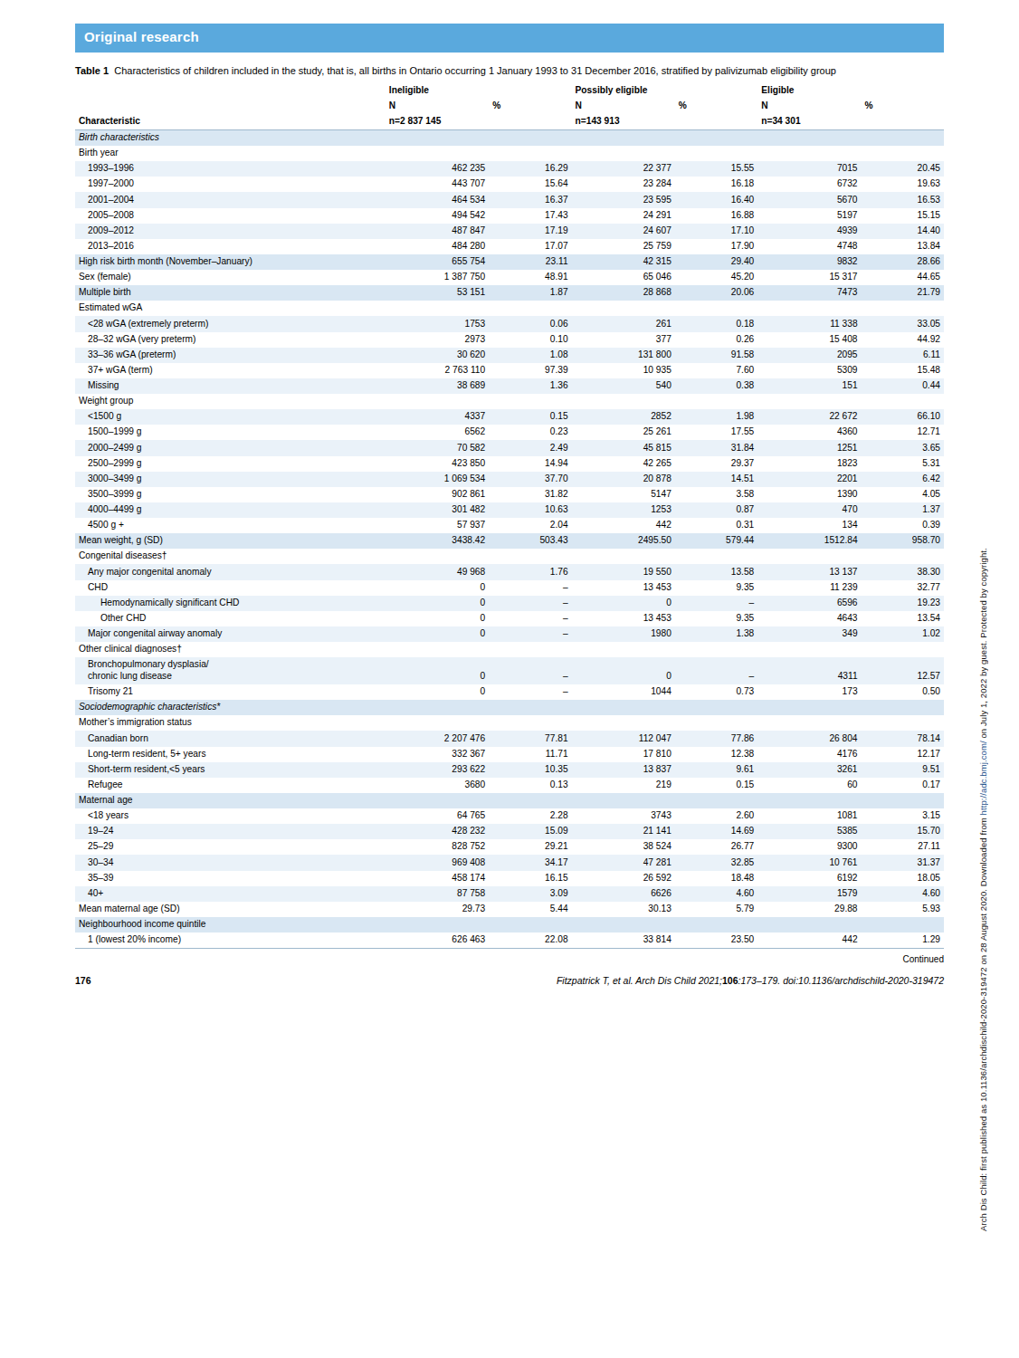Arch Dis Child: first published as 10.1136/archdischild-2020-319472 on 28 August 2020. Downloaded from http://adc.bmj.com/ on July 1, 2022 by guest. Protected by copyright.
Original research
Table 1 Characteristics of children included in the study, that is, all births in Ontario occurring 1 January 1993 to 31 December 2016, stratified by palivizumab eligibility group
| | Ineligible | Possibly eligible | Eligible |
| --- | --- | --- | --- |
| | N | % | N | % | N | % |
| Characteristic | n=2 837 145 | n=143 913 | n=34 301 |
| Birth characteristics |
| Birth year | | | | | | |
| 1993–1996 | 462 235 | 16.29 | 22 377 | 15.55 | 7015 | 20.45 |
| 1997–2000 | 443 707 | 15.64 | 23 284 | 16.18 | 6732 | 19.63 |
| 2001–2004 | 464 534 | 16.37 | 23 595 | 16.40 | 5670 | 16.53 |
| 2005–2008 | 494 542 | 17.43 | 24 291 | 16.88 | 5197 | 15.15 |
| 2009–2012 | 487 847 | 17.19 | 24 607 | 17.10 | 4939 | 14.40 |
| 2013–2016 | 484 280 | 17.07 | 25 759 | 17.90 | 4748 | 13.84 |
| High risk birth month (November–January) | 655 754 | 23.11 | 42 315 | 29.40 | 9832 | 28.66 |
| Sex (female) | 1 387 750 | 48.91 | 65 046 | 45.20 | 15 317 | 44.65 |
| Multiple birth | 53 151 | 1.87 | 28 868 | 20.06 | 7473 | 21.79 |
| Estimated wGA | | | | | | |
| <28 wGA (extremely preterm) | 1753 | 0.06 | 261 | 0.18 | 11 338 | 33.05 |
| 28–32 wGA (very preterm) | 2973 | 0.10 | 377 | 0.26 | 15 408 | 44.92 |
| 33–36 wGA (preterm) | 30 620 | 1.08 | 131 800 | 91.58 | 2095 | 6.11 |
| 37+ wGA (term) | 2 763 110 | 97.39 | 10 935 | 7.60 | 5309 | 15.48 |
| Missing | 38 689 | 1.36 | 540 | 0.38 | 151 | 0.44 |
| Weight group | | | | | | |
| <1500 g | 4337 | 0.15 | 2852 | 1.98 | 22 672 | 66.10 |
| 1500–1999 g | 6562 | 0.23 | 25 261 | 17.55 | 4360 | 12.71 |
| 2000–2499 g | 70 582 | 2.49 | 45 815 | 31.84 | 1251 | 3.65 |
| 2500–2999 g | 423 850 | 14.94 | 42 265 | 29.37 | 1823 | 5.31 |
| 3000–3499 g | 1 069 534 | 37.70 | 20 878 | 14.51 | 2201 | 6.42 |
| 3500–3999 g | 902 861 | 31.82 | 5147 | 3.58 | 1390 | 4.05 |
| 4000–4499 g | 301 482 | 10.63 | 1253 | 0.87 | 470 | 1.37 |
| 4500 g + | 57 937 | 2.04 | 442 | 0.31 | 134 | 0.39 |
| Mean weight, g (SD) | 3438.42 | 503.43 | 2495.50 | 579.44 | 1512.84 | 958.70 |
| Congenital diseases† | | | | | | |
| Any major congenital anomaly | 49 968 | 1.76 | 19 550 | 13.58 | 13 137 | 38.30 |
| CHD | 0 | – | 13 453 | 9.35 | 11 239 | 32.77 |
| Hemodynamically significant CHD | 0 | – | 0 | – | 6596 | 19.23 |
| Other CHD | 0 | – | 13 453 | 9.35 | 4643 | 13.54 |
| Major congenital airway anomaly | 0 | – | 1980 | 1.38 | 349 | 1.02 |
| Other clinical diagnoses† | | | | | | |
| Bronchopulmonary dysplasia/ chronic lung disease | 0 | – | 0 | – | 4311 | 12.57 |
| Trisomy 21 | 0 | – | 1044 | 0.73 | 173 | 0.50 |
| Sociodemographic characteristics* |
| Mother’s immigration status | | | | | | |
| Canadian born | 2 207 476 | 77.81 | 112 047 | 77.86 | 26 804 | 78.14 |
| Long-term resident, 5+ years | 332 367 | 11.71 | 17 810 | 12.38 | 4176 | 12.17 |
| Short-term resident,<5 years | 293 622 | 10.35 | 13 837 | 9.61 | 3261 | 9.51 |
| Refugee | 3680 | 0.13 | 219 | 0.15 | 60 | 0.17 |
| Maternal age | | | | | | |
| <18 years | 64 765 | 2.28 | 3743 | 2.60 | 1081 | 3.15 |
| 19–24 | 428 232 | 15.09 | 21 141 | 14.69 | 5385 | 15.70 |
| 25–29 | 828 752 | 29.21 | 38 524 | 26.77 | 9300 | 27.11 |
| 30–34 | 969 408 | 34.17 | 47 281 | 32.85 | 10 761 | 31.37 |
| 35–39 | 458 174 | 16.15 | 26 592 | 18.48 | 6192 | 18.05 |
| 40+ | 87 758 | 3.09 | 6626 | 4.60 | 1579 | 4.60 |
| Mean maternal age (SD) | 29.73 | 5.44 | 30.13 | 5.79 | 29.88 | 5.93 |
| Neighbourhood income quintile | | | | | | |
| 1 (lowest 20% income) | 626 463 | 22.08 | 33 814 | 23.50 | 442 | 1.29 |
Continued
176
Fitzpatrick T, et al. Arch Dis Child 2021;106:173–179. doi:10.1136/archdischild-2020-319472